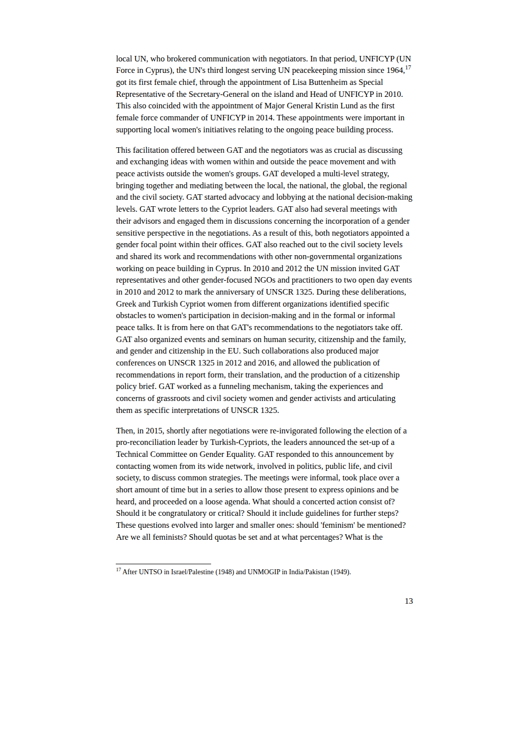local UN, who brokered communication with negotiators. In that period, UNFICYP (UN Force in Cyprus), the UN's third longest serving UN peacekeeping mission since 1964,17 got its first female chief, through the appointment of Lisa Buttenheim as Special Representative of the Secretary-General on the island and Head of UNFICYP in 2010. This also coincided with the appointment of Major General Kristin Lund as the first female force commander of UNFICYP in 2014. These appointments were important in supporting local women's initiatives relating to the ongoing peace building process.
This facilitation offered between GAT and the negotiators was as crucial as discussing and exchanging ideas with women within and outside the peace movement and with peace activists outside the women's groups. GAT developed a multi-level strategy, bringing together and mediating between the local, the national, the global, the regional and the civil society. GAT started advocacy and lobbying at the national decision-making levels. GAT wrote letters to the Cypriot leaders. GAT also had several meetings with their advisors and engaged them in discussions concerning the incorporation of a gender sensitive perspective in the negotiations. As a result of this, both negotiators appointed a gender focal point within their offices. GAT also reached out to the civil society levels and shared its work and recommendations with other non-governmental organizations working on peace building in Cyprus. In 2010 and 2012 the UN mission invited GAT representatives and other gender-focused NGOs and practitioners to two open day events in 2010 and 2012 to mark the anniversary of UNSCR 1325. During these deliberations, Greek and Turkish Cypriot women from different organizations identified specific obstacles to women's participation in decision-making and in the formal or informal peace talks. It is from here on that GAT's recommendations to the negotiators take off. GAT also organized events and seminars on human security, citizenship and the family, and gender and citizenship in the EU. Such collaborations also produced major conferences on UNSCR 1325 in 2012 and 2016, and allowed the publication of recommendations in report form, their translation, and the production of a citizenship policy brief. GAT worked as a funneling mechanism, taking the experiences and concerns of grassroots and civil society women and gender activists and articulating them as specific interpretations of UNSCR 1325.
Then, in 2015, shortly after negotiations were re-invigorated following the election of a pro-reconciliation leader by Turkish-Cypriots, the leaders announced the set-up of a Technical Committee on Gender Equality. GAT responded to this announcement by contacting women from its wide network, involved in politics, public life, and civil society, to discuss common strategies. The meetings were informal, took place over a short amount of time but in a series to allow those present to express opinions and be heard, and proceeded on a loose agenda. What should a concerted action consist of? Should it be congratulatory or critical? Should it include guidelines for further steps? These questions evolved into larger and smaller ones: should 'feminism' be mentioned? Are we all feminists? Should quotas be set and at what percentages? What is the
17 After UNTSO in Israel/Palestine (1948) and UNMOGIP in India/Pakistan (1949).
13